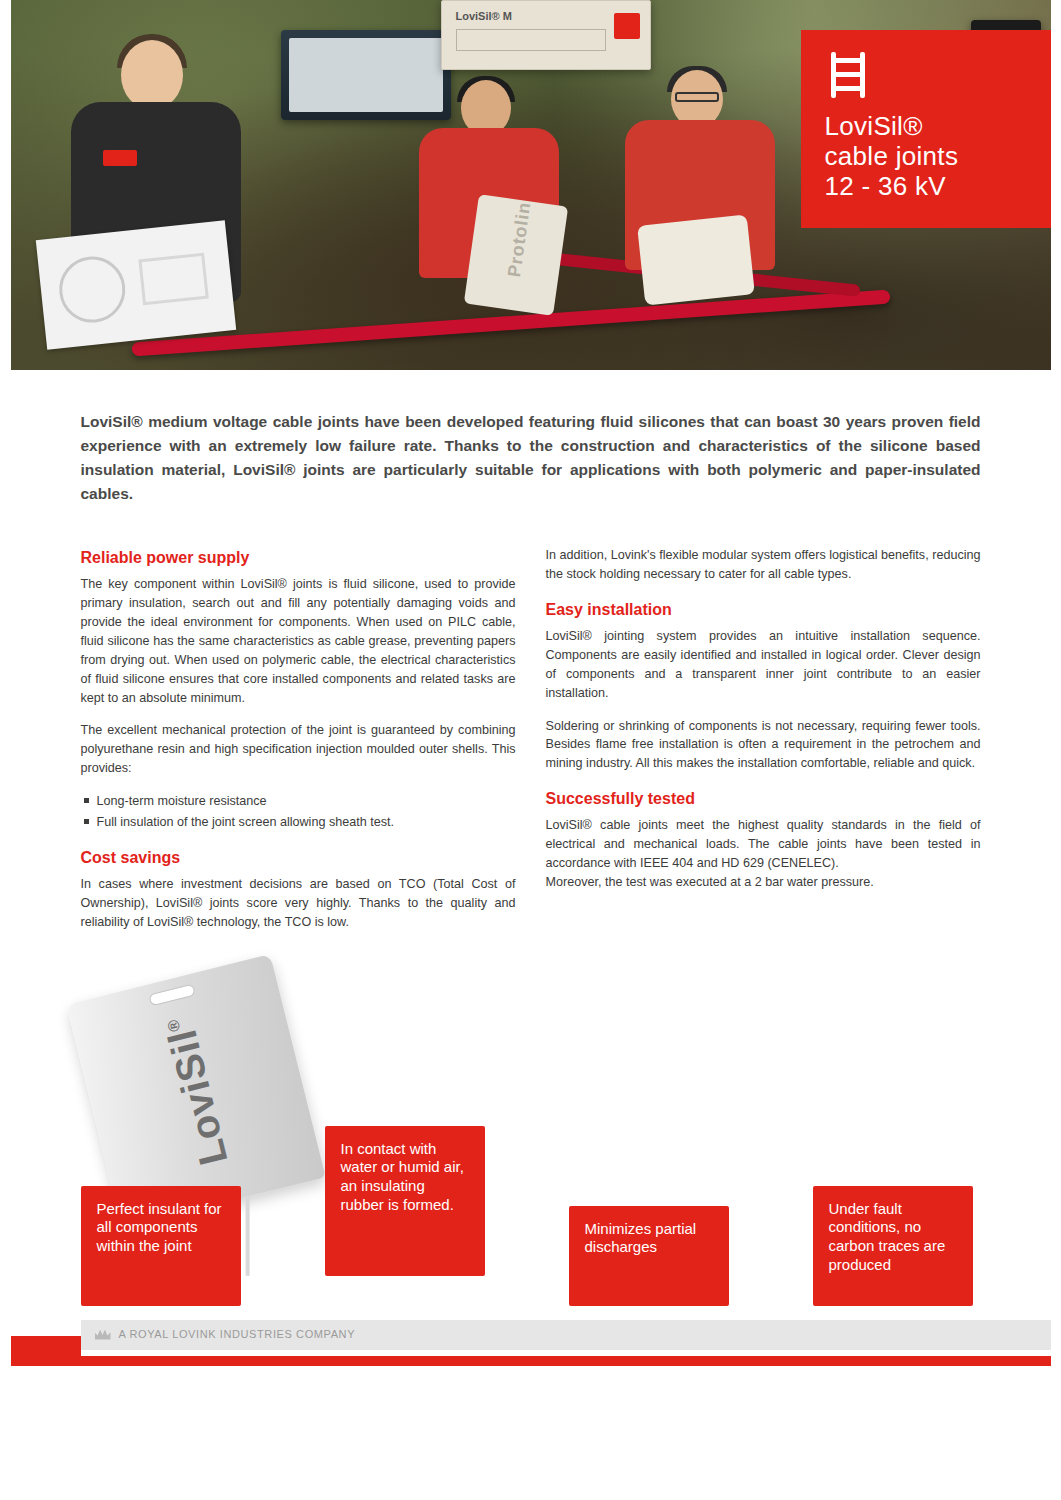LoviSil® M
Protolin
LoviSil®
cable joints
12 - 36 kV
LoviSil® medium voltage cable joints have been developed featuring fluid silicones that can boast 30 years proven field experience with an extremely low failure rate. Thanks to the construction and characteristics of the silicone based insulation material, LoviSil® joints are particularly suitable for applications with both polymeric and paper-insulated cables.
Reliable power supply
The key component within LoviSil® joints is fluid silicone, used to provide primary insulation, search out and fill any potentially damaging voids and provide the ideal environment for components. When used on PILC cable, fluid silicone has the same characteristics as cable grease, preventing papers from drying out. When used on polymeric cable, the electrical characteristics of fluid silicone ensures that core installed components and related tasks are kept to an absolute minimum.
The excellent mechanical protection of the joint is guaranteed by combining polyurethane resin and high specification injection moulded outer shells. This provides:
Long-term moisture resistance
Full insulation of the joint screen allowing sheath test.
Cost savings
In cases where investment decisions are based on TCO (Total Cost of Ownership), LoviSil® joints score very highly. Thanks to the quality and reliability of LoviSil® technology, the TCO is low.
In addition, Lovink's flexible modular system offers logistical benefits, reducing the stock holding necessary to cater for all cable types.
Easy installation
LoviSil® jointing system provides an intuitive installation sequence. Components are easily identified and installed in logical order. Clever design of components and a transparent inner joint contribute to an easier installation.
Soldering or shrinking of components is not necessary, requiring fewer tools. Besides flame free installation is often a requirement in the petrochem and mining industry. All this makes the installation comfortable, reliable and quick.
Successfully tested
LoviSil® cable joints meet the highest quality standards in the field of electrical and mechanical loads. The cable joints have been tested in accordance with IEEE 404 and HD 629 (CENELEC).
Moreover, the test was executed at a 2 bar water pressure.
LoviSil®
Perfect insulant for all components within the joint
In contact with water or humid air, an insulating rubber is formed.
Minimizes partial discharges
Under fault conditions, no carbon traces are produced
A ROYAL LOVINK INDUSTRIES COMPANY